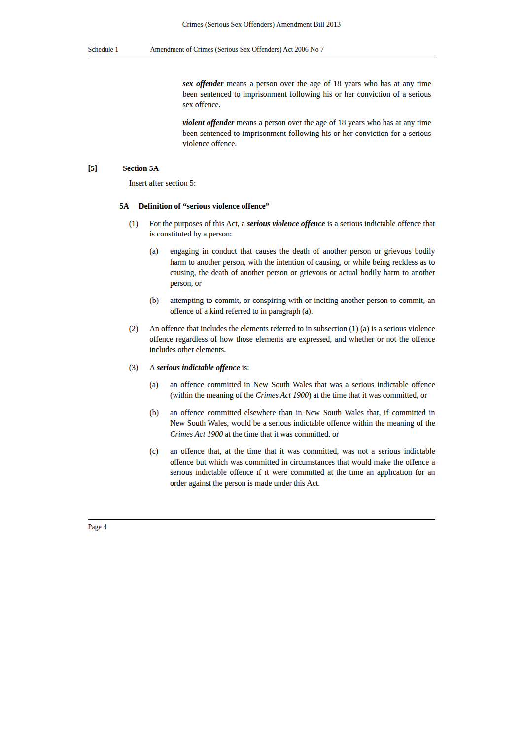Crimes (Serious Sex Offenders) Amendment Bill 2013
Schedule 1 Amendment of Crimes (Serious Sex Offenders) Act 2006 No 7
sex offender means a person over the age of 18 years who has at any time been sentenced to imprisonment following his or her conviction of a serious sex offence.
violent offender means a person over the age of 18 years who has at any time been sentenced to imprisonment following his or her conviction for a serious violence offence.
[5] Section 5A
Insert after section 5:
5A Definition of “serious violence offence”
(1) For the purposes of this Act, a serious violence offence is a serious indictable offence that is constituted by a person:
(a) engaging in conduct that causes the death of another person or grievous bodily harm to another person, with the intention of causing, or while being reckless as to causing, the death of another person or grievous or actual bodily harm to another person, or
(b) attempting to commit, or conspiring with or inciting another person to commit, an offence of a kind referred to in paragraph (a).
(2) An offence that includes the elements referred to in subsection (1) (a) is a serious violence offence regardless of how those elements are expressed, and whether or not the offence includes other elements.
(3) A serious indictable offence is:
(a) an offence committed in New South Wales that was a serious indictable offence (within the meaning of the Crimes Act 1900) at the time that it was committed, or
(b) an offence committed elsewhere than in New South Wales that, if committed in New South Wales, would be a serious indictable offence within the meaning of the Crimes Act 1900 at the time that it was committed, or
(c) an offence that, at the time that it was committed, was not a serious indictable offence but which was committed in circumstances that would make the offence a serious indictable offence if it were committed at the time an application for an order against the person is made under this Act.
Page 4